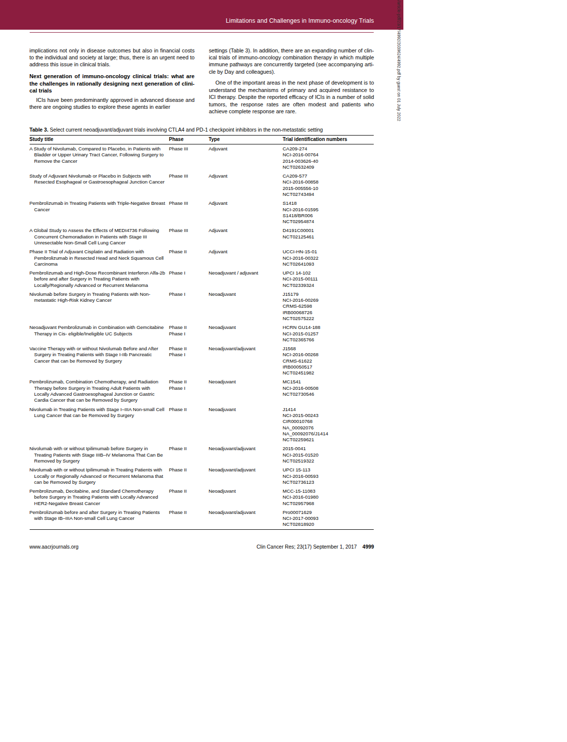Limitations and Challenges in Immuno-oncology Trials
implications not only in disease outcomes but also in financial costs to the individual and society at large; thus, there is an urgent need to address this issue in clinical trials.
Next generation of immuno-oncology clinical trials: what are the challenges in rationally designing next generation of clinical trials
ICIs have been predominantly approved in advanced disease and there are ongoing studies to explore these agents in earlier
settings (Table 3). In addition, there are an expanding number of clinical trials of immuno-oncology combination therapy in which multiple immune pathways are concurrently targeted (see accompanying article by Day and colleagues).
One of the important areas in the next phase of development is to understand the mechanisms of primary and acquired resistance to ICI therapy. Despite the reported efficacy of ICIs in a number of solid tumors, the response rates are often modest and patients who achieve complete response are rare.
Table 3. Select current neoadjuvant/adjuvant trials involving CTLA4 and PD-1 checkpoint inhibitors in the non-metastatic setting
| Study title | Phase | Type | Trial identification numbers |
| --- | --- | --- | --- |
| A Study of Nivolumab, Compared to Placebo, in Patients with Bladder or Upper Urinary Tract Cancer, Following Surgery to Remove the Cancer | Phase III | Adjuvant | CA209-274 NCI-2016-00764 2014-003626-40 NCT02632409 |
| Study of Adjuvant Nivolumab or Placebo in Subjects with Resected Esophageal or Gastroesophageal Junction Cancer | Phase III | Adjuvant | CA209-577 NCI-2016-00858 2015-005556-10 NCT02743494 |
| Pembrolizumab in Treating Patients with Triple-Negative Breast Cancer | Phase III | Adjuvant | S1418 NCI-2016-01595 S1418/BR006 NCT02954874 |
| A Global Study to Assess the Effects of MEDI4736 Following Concurrent Chemoradiation in Patients with Stage III Unresectable Non-Small Cell Lung Cancer | Phase III | Adjuvant | D4191C00001 NCT02125461 |
| Phase II Trial of Adjuvant Cisplatin and Radiation with Pembrolizumab in Resected Head and Neck Squamous Cell Carcinoma | Phase II | Adjuvant | UCCI-HN-15-01 NCI-2016-00322 NCT02641093 |
| Pembrolizumab and High-Dose Recombinant Interferon Alfa-2b before and after Surgery in Treating Patients with Locally/Regionally Advanced or Recurrent Melanoma | Phase I | Neoadjuvant / adjuvant | UPCI 14-102 NCI-2015-00111 NCT02339324 |
| Nivolumab before Surgery in Treating Patients with Non-metastatic High-Risk Kidney Cancer | Phase I | Neoadjuvant | J15179 NCI-2016-00269 CRMS-62598 IRB00068726 NCT02575222 |
| Neoadjuvant Pembrolizumab in Combination with Gemcitabine Therapy in Cis- eligible/Ineligible UC Subjects | Phase II Phase I | Neoadjuvant | HCRN GU14-188 NCI-2015-01257 NCT02365766 |
| Vaccine Therapy with or without Nivolumab Before and After Surgery in Treating Patients with Stage I-IIb Pancreatic Cancer that can be Removed by Surgery | Phase II Phase I | Neoadjuvant/adjuvant | J1568 NCI-2016-00268 CRMS-61622 IRB00050517 NCT02451982 |
| Pembrolizumab, Combination Chemotherapy, and Radiation Therapy before Surgery in Treating Adult Patients with Locally Advanced Gastroesophageal Junction or Gastric Cardia Cancer that can be Removed by Surgery | Phase II Phase I | Neoadjuvant | MC1541 NCI-2016-00508 NCT02730546 |
| Nivolumab in Treating Patients with Stage I–IIIA Non-small Cell Lung Cancer that can be Removed by Surgery | Phase II | Neoadjuvant | J1414 NCI-2015-00243 CIR00010768 NA_00092076 NA_00092076/J1414 NCT02259621 |
| Nivolumab with or without Ipilimumab before Surgery in Treating Patients with Stage IIIB–IV Melanoma That Can Be Removed by Surgery | Phase II | Neoadjuvant/adjuvant | 2015-0041 NCI-2015-01520 NCT02519322 |
| Nivolumab with or without Ipilimumab in Treating Patients with Locally or Regionally Advanced or Recurrent Melanoma that can be Removed by Surgery | Phase II | Neoadjuvant/adjuvant | UPCI 15-113 NCI-2016-00593 NCT02736123 |
| Pembrolizumab, Decitabine, and Standard Chemotherapy before Surgery in Treating Patients with Locally Advanced HER2-Negative Breast Cancer | Phase II | Neoadjuvant | MCC-15-11083 NCI-2016-01980 NCT02957968 |
| Pembrolizumab before and after Surgery in Treating Patients with Stage IB–IIIA Non-small Cell Lung Cancer | Phase II | Neoadjuvant/adjuvant | Pro00071629 NCI-2017-00093 NCT02818920 |
www.aacrjournals.org
Clin Cancer Res; 23(17) September 1, 2017 4999
Downloaded from http://aacrjournals.org/clincancerres/article-pdf/23/17/4992/2039624/4992.pdf by guest on 01 July 2022